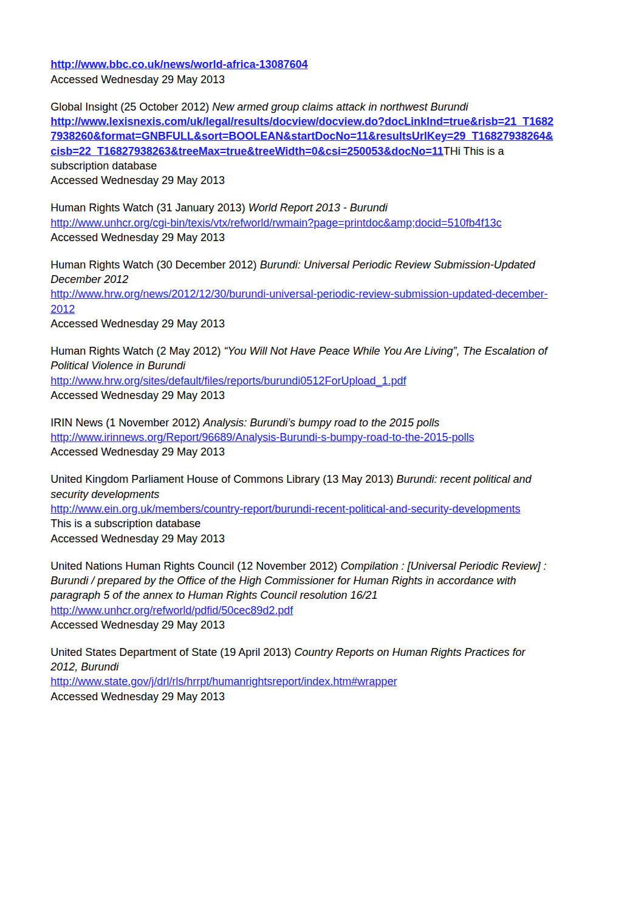http://www.bbc.co.uk/news/world-africa-13087604
Accessed Wednesday 29 May 2013
Global Insight (25 October 2012) New armed group claims attack in northwest Burundi
http://www.lexisnexis.com/uk/legal/results/docview/docview.do?docLinkInd=true&risb=21_T16827938260&format=GNBFULL&sort=BOOLEAN&startDocNo=11&resultsUrlKey=29_T16827938264&cisb=22_T16827938263&treeMax=true&treeWidth=0&csi=250053&docNo=11 THi This is a subscription database
Accessed Wednesday 29 May 2013
Human Rights Watch (31 January 2013) World Report 2013 - Burundi
http://www.unhcr.org/cgi-bin/texis/vtx/refworld/rwmain?page=printdoc&amp;docid=510fb4f13c
Accessed Wednesday 29 May 2013
Human Rights Watch (30 December 2012) Burundi: Universal Periodic Review Submission-Updated December 2012
http://www.hrw.org/news/2012/12/30/burundi-universal-periodic-review-submission-updated-december-2012
Accessed Wednesday 29 May 2013
Human Rights Watch (2 May 2012) “You Will Not Have Peace While You Are Living”, The Escalation of Political Violence in Burundi
http://www.hrw.org/sites/default/files/reports/burundi0512ForUpload_1.pdf
Accessed Wednesday 29 May 2013
IRIN News (1 November 2012) Analysis: Burundi’s bumpy road to the 2015 polls
http://www.irinnews.org/Report/96689/Analysis-Burundi-s-bumpy-road-to-the-2015-polls
Accessed Wednesday 29 May 2013
United Kingdom Parliament House of Commons Library (13 May 2013) Burundi: recent political and security developments
http://www.ein.org.uk/members/country-report/burundi-recent-political-and-security-developments
This is a subscription database
Accessed Wednesday 29 May 2013
United Nations Human Rights Council (12 November 2012) Compilation : [Universal Periodic Review] : Burundi / prepared by the Office of the High Commissioner for Human Rights in accordance with paragraph 5 of the annex to Human Rights Council resolution 16/21
http://www.unhcr.org/refworld/pdfid/50cec89d2.pdf
Accessed Wednesday 29 May 2013
United States Department of State (19 April 2013) Country Reports on Human Rights Practices for 2012, Burundi
http://www.state.gov/j/drl/rls/hrrpt/humanrightsreport/index.htm#wrapper
Accessed Wednesday 29 May 2013